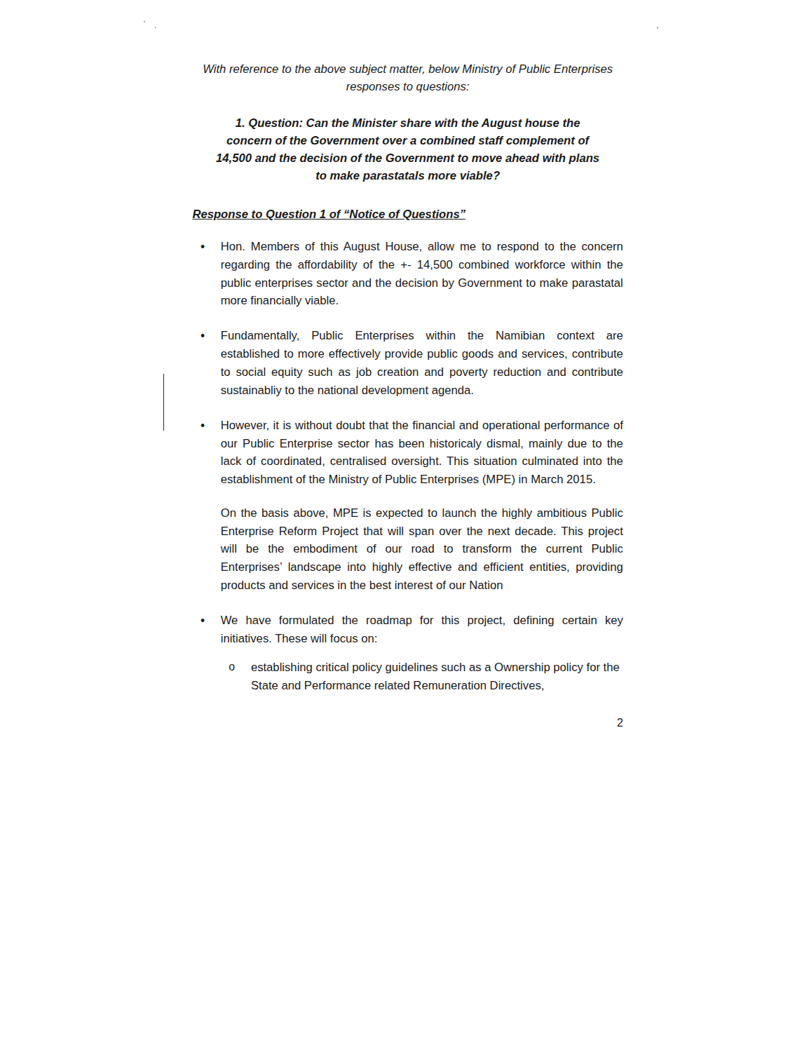` . ,
With reference to the above subject matter, below Ministry of Public Enterprises
responses to questions:
1. Question: Can the Minister share with the August house the concern of the Government over a combined staff complement of 14,500 and the decision of the Government to move ahead with plans to make parastatals more viable?
Response to Question 1 of “Notice of Questions”
Hon. Members of this August House, allow me to respond to the concern regarding the affordability of the +- 14,500 combined workforce within the public enterprises sector and the decision by Government to make parastatal more financially viable.
Fundamentally, Public Enterprises within the Namibian context are established to more effectively provide public goods and services, contribute to social equity such as job creation and poverty reduction and contribute sustainabliy to the national development agenda.
However, it is without doubt that the financial and operational performance of our Public Enterprise sector has been historicaly dismal, mainly due to the lack of coordinated, centralised oversight. This situation culminated into the establishment of the Ministry of Public Enterprises (MPE) in March 2015.
On the basis above, MPE is expected to launch the highly ambitious Public Enterprise Reform Project that will span over the next decade. This project will be the embodiment of our road to transform the current Public Enterprises’ landscape into highly effective and efficient entities, providing products and services in the best interest of our Nation
We have formulated the roadmap for this project, defining certain key initiatives. These will focus on:
establishing critical policy guidelines such as a Ownership policy for the State and Performance related Remuneration Directives,
2